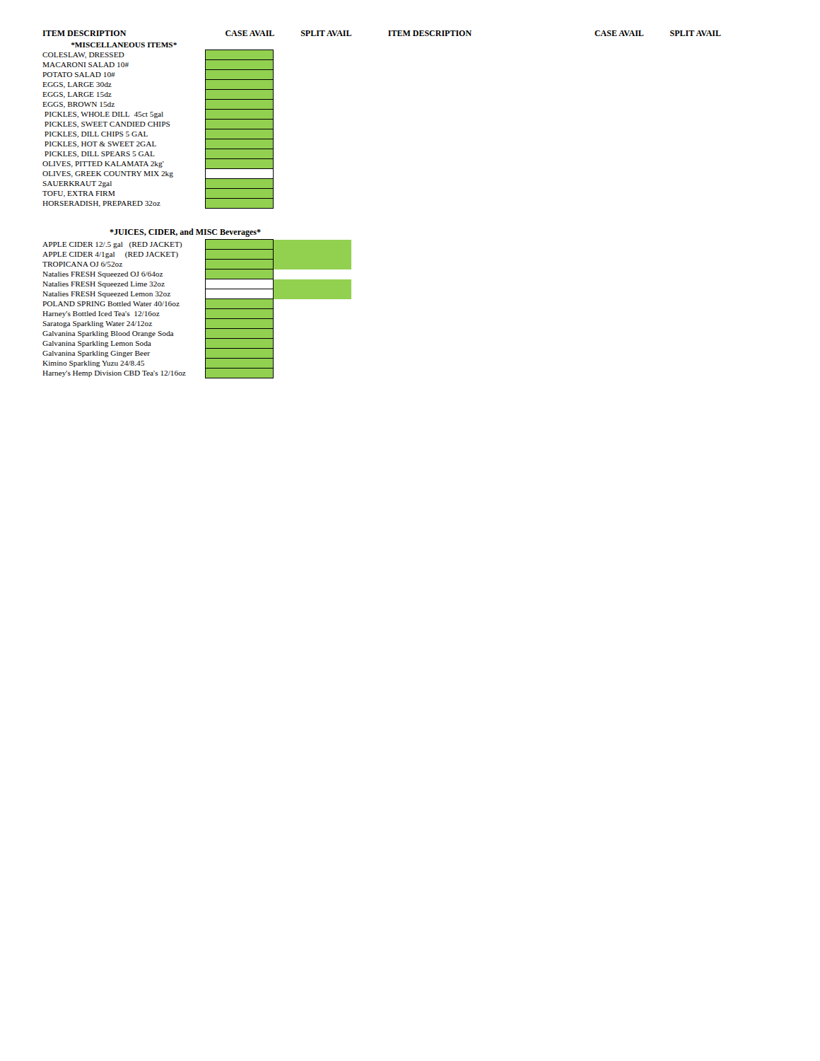| ITEM DESCRIPTION | CASE AVAIL | SPLIT AVAIL | ITEM DESCRIPTION | | CASE AVAIL | SPLIT AVAIL |
| *MISCELLANEOUS ITEMS* | |
| COLESLAW, DRESSED | |
| MACARONI SALAD 10# | |
| POTATO SALAD 10# | |
| EGGS, LARGE 30dz | |
| EGGS, LARGE 15dz | |
| EGGS, BROWN 15dz | |
| PICKLES, WHOLE DILL 45ct 5gal | |
| PICKLES, SWEET CANDIED CHIPS | |
| PICKLES, DILL CHIPS 5 GAL | |
| PICKLES, HOT & SWEET 2GAL | |
| PICKLES, DILL SPEARS 5 GAL | |
| OLIVES, PITTED KALAMATA 2kg' | |
| OLIVES, GREEK COUNTRY MIX 2kg | |
| SAUERKRAUT 2gal | |
| TOFU, EXTRA FIRM | |
| HORSERADISH, PREPARED 32oz | |
*JUICES, CIDER, and MISC Beverages*
| APPLE CIDER 12/.5 gal (RED JACKET) | | |
| APPLE CIDER 4/1gal (RED JACKET) | | |
| TROPICANA OJ 6/52oz | | |
| Natalies FRESH Squeezed OJ 6/64oz | | |
| Natalies FRESH Squeezed Lime 32oz | | |
| Natalies FRESH Squeezed Lemon 32oz | | |
| POLAND SPRING Bottled Water 40/16oz | | |
| Harney's Bottled Iced Tea's 12/16oz | | |
| Saratoga Sparkling Water 24/12oz | | |
| Galvanina Sparkling Blood Orange Soda | | |
| Galvanina Sparkling Lemon Soda | | |
| Galvanina Sparkling Ginger Beer | | |
| Kimino Sparkling Yuzu 24/8.45 | | |
| Harney's Hemp Division CBD Tea's 12/16oz | | |